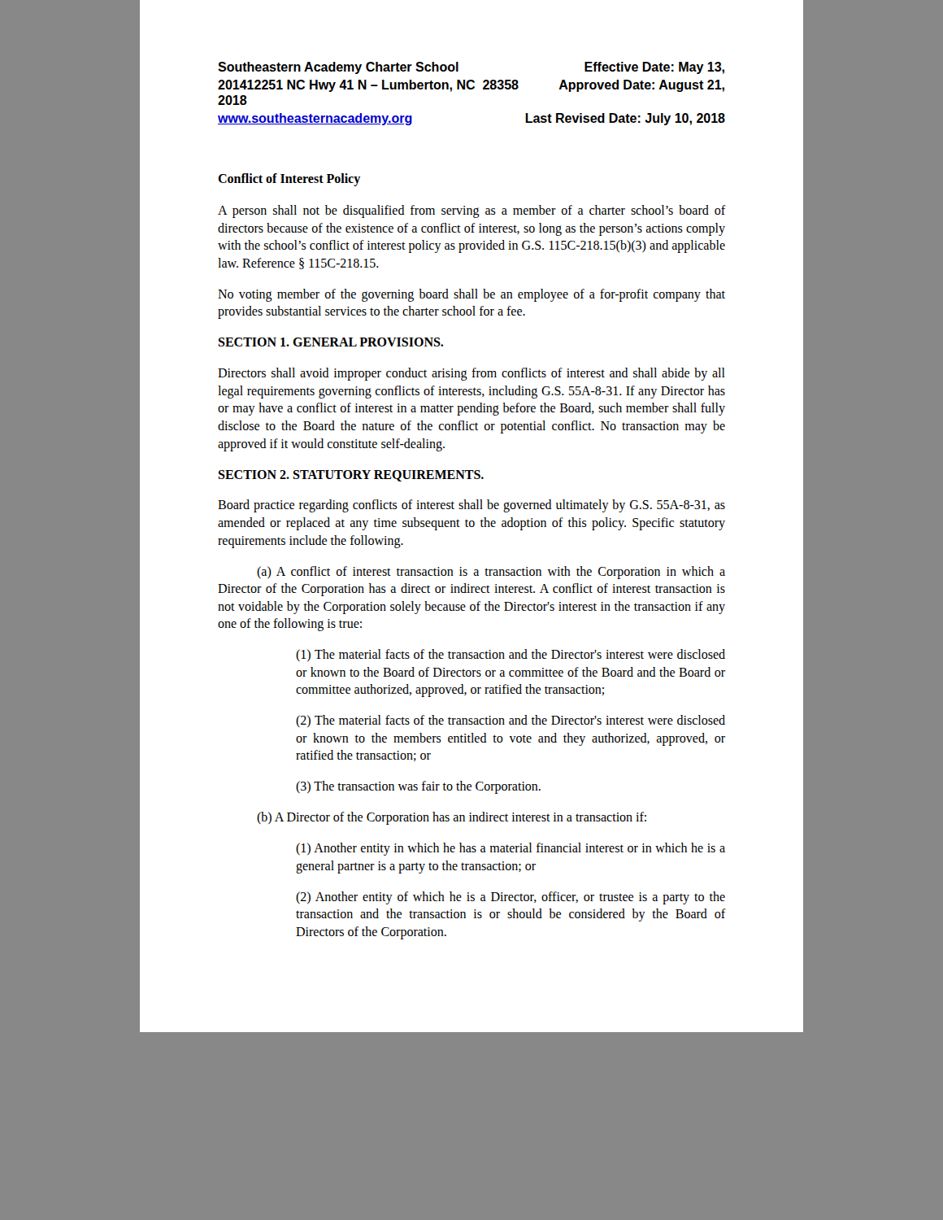Southeastern Academy Charter School
Effective Date: May 13,
201412251 NC Hwy 41 N – Lumberton, NC 28358
Approved Date: August 21,
2018
www.southeasternacademy.org
Last Revised Date: July 10, 2018
Conflict of Interest Policy
A person shall not be disqualified from serving as a member of a charter school’s board of directors because of the existence of a conflict of interest, so long as the person’s actions comply with the school’s conflict of interest policy as provided in G.S. 115C-218.15(b)(3) and applicable law. Reference § 115C-218.15.
No voting member of the governing board shall be an employee of a for-profit company that provides substantial services to the charter school for a fee.
SECTION 1. GENERAL PROVISIONS.
Directors shall avoid improper conduct arising from conflicts of interest and shall abide by all legal requirements governing conflicts of interests, including G.S. 55A-8-31. If any Director has or may have a conflict of interest in a matter pending before the Board, such member shall fully disclose to the Board the nature of the conflict or potential conflict. No transaction may be approved if it would constitute self-dealing.
SECTION 2. STATUTORY REQUIREMENTS.
Board practice regarding conflicts of interest shall be governed ultimately by G.S. 55A-8-31, as amended or replaced at any time subsequent to the adoption of this policy. Specific statutory requirements include the following.
(a) A conflict of interest transaction is a transaction with the Corporation in which a Director of the Corporation has a direct or indirect interest. A conflict of interest transaction is not voidable by the Corporation solely because of the Director's interest in the transaction if any one of the following is true:
(1) The material facts of the transaction and the Director's interest were disclosed or known to the Board of Directors or a committee of the Board and the Board or committee authorized, approved, or ratified the transaction;
(2) The material facts of the transaction and the Director's interest were disclosed or known to the members entitled to vote and they authorized, approved, or ratified the transaction; or
(3) The transaction was fair to the Corporation.
(b) A Director of the Corporation has an indirect interest in a transaction if:
(1) Another entity in which he has a material financial interest or in which he is a general partner is a party to the transaction; or
(2) Another entity of which he is a Director, officer, or trustee is a party to the transaction and the transaction is or should be considered by the Board of Directors of the Corporation.